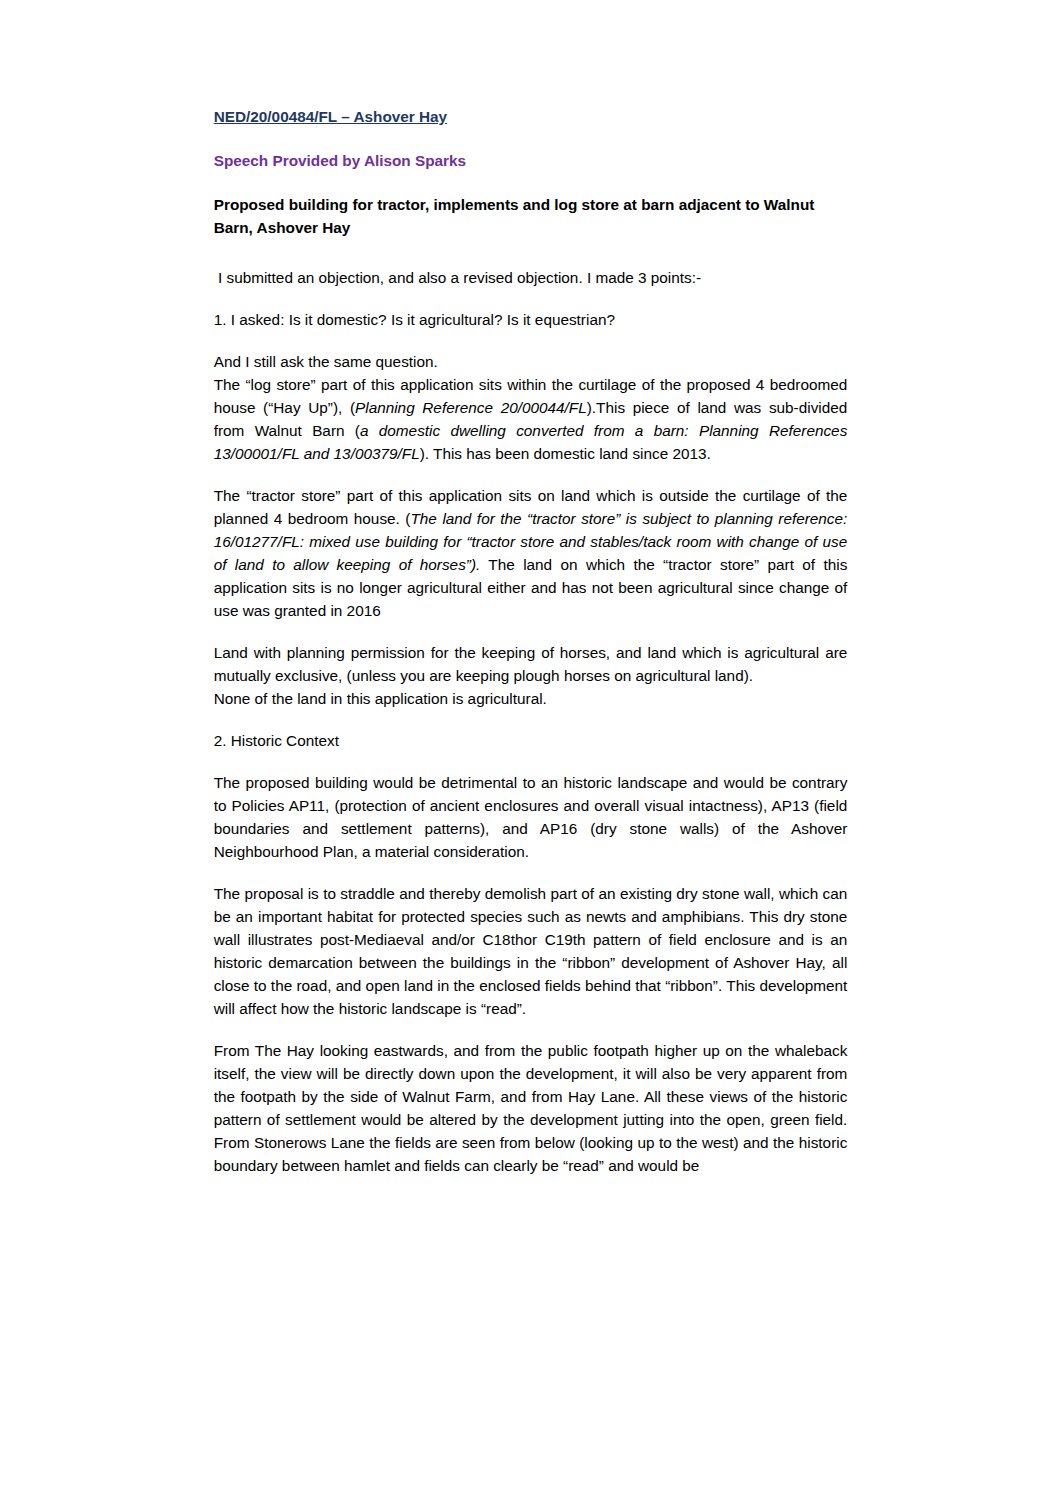NED/20/00484/FL – Ashover Hay
Speech Provided by Alison Sparks
Proposed building for tractor, implements and log store at barn adjacent to Walnut Barn, Ashover Hay
I submitted an objection, and also a revised objection. I made 3 points:-
1. I asked: Is it domestic? Is it agricultural? Is it equestrian?
And I still ask the same question.
The “log store” part of this application sits within the curtilage of the proposed 4 bedroomed house (“Hay Up”), (Planning Reference 20/00044/FL).This piece of land was sub-divided from Walnut Barn (a domestic dwelling converted from a barn: Planning References 13/00001/FL and 13/00379/FL). This has been domestic land since 2013.
The “tractor store” part of this application sits on land which is outside the curtilage of the planned 4 bedroom house. (The land for the “tractor store” is subject to planning reference: 16/01277/FL: mixed use building for “tractor store and stables/tack room with change of use of land to allow keeping of horses”). The land on which the “tractor store” part of this application sits is no longer agricultural either and has not been agricultural since change of use was granted in 2016
Land with planning permission for the keeping of horses, and land which is agricultural are mutually exclusive, (unless you are keeping plough horses on agricultural land).
None of the land in this application is agricultural.
2. Historic Context
The proposed building would be detrimental to an historic landscape and would be contrary to Policies AP11, (protection of ancient enclosures and overall visual intactness), AP13 (field boundaries and settlement patterns), and AP16 (dry stone walls) of the Ashover Neighbourhood Plan, a material consideration.
The proposal is to straddle and thereby demolish part of an existing dry stone wall, which can be an important habitat for protected species such as newts and amphibians. This dry stone wall illustrates post-Mediaeval and/or C18thor C19th pattern of field enclosure and is an historic demarcation between the buildings in the “ribbon” development of Ashover Hay, all close to the road, and open land in the enclosed fields behind that “ribbon”. This development will affect how the historic landscape is “read”.
From The Hay looking eastwards, and from the public footpath higher up on the whaleback itself, the view will be directly down upon the development, it will also be very apparent from the footpath by the side of Walnut Farm, and from Hay Lane. All these views of the historic pattern of settlement would be altered by the development jutting into the open, green field. From Stonerows Lane the fields are seen from below (looking up to the west) and the historic boundary between hamlet and fields can clearly be “read” and would be